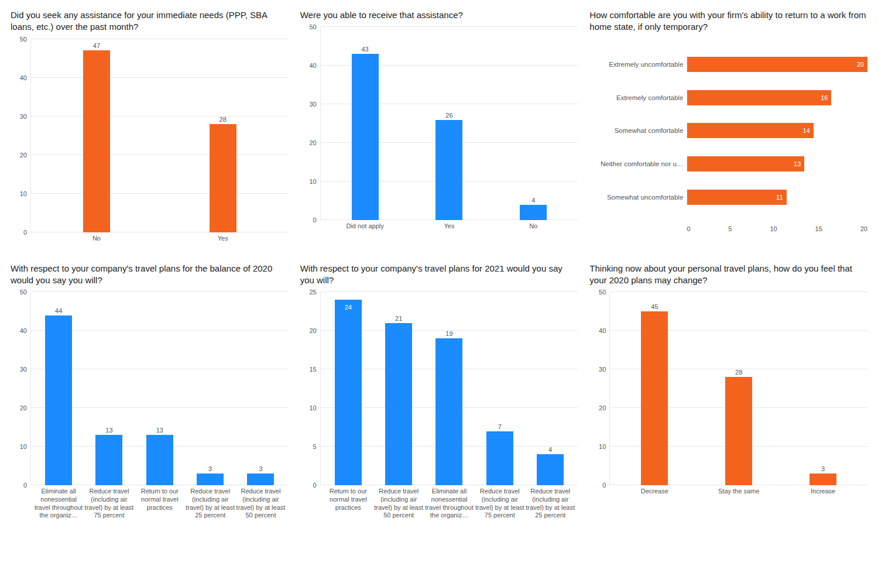Did you seek any assistance for your immediate needs (PPP, SBA loans, etc.) over the past month?
50 40 30 20 10 0
47
No
28
Yes
Were you able to receive that assistance?
50 40 30 20 10 0
43
Did not apply
26
Yes
4
No
How comfortable are you with your firm's ability to return to a work from home state, if only temporary?
Extremely uncomfortable
20
Extremely comfortable
16
Somewhat comfortable
14
Neither comfortable nor u…
13
Somewhat uncomfortable
11
05101520
With respect to your company's travel plans for the balance of 2020 would you say you will?
50 40 30 20 10 0
44
Eliminate all nonessential travel throughout the organiz…
13
Reduce travel (including air travel) by at least 75 percent
13
Return to our normal travel practices
3
Reduce travel (including air travel) by at least 25 percent
3
Reduce travel (including air travel) by at least 50 percent
With respect to your company's travel plans for 2021 would you say you will?
25 20 15 10 5 0
24
Return to our normal travel practices
21
Reduce travel (including air travel) by at least 50 percent
19
Eliminate all nonessential travel throughout the organiz…
7
Reduce travel (including air travel) by at least 75 percent
4
Reduce travel (including air travel) by at least 25 percent
Thinking now about your personal travel plans, how do you feel that your 2020 plans may change?
50 40 30 20 10 0
45
Decrease
28
Stay the same
3
Increase